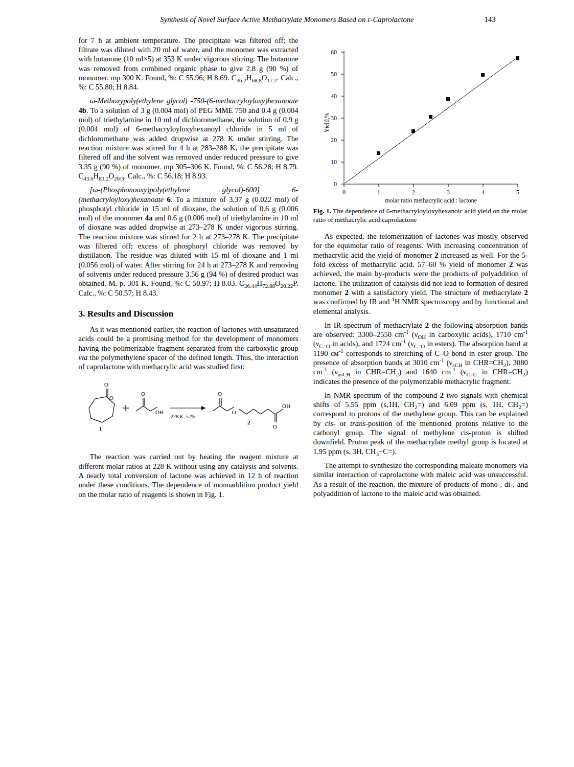Synthesis of Novel Surface Active Methacrylate Monomers Based on ε-Caprolactone 143
for 7 h at ambient temperature. The precipitate was filtered off; the filtrate was diluted with 20 ml of water, and the monomer was extracted with butanone (10 ml×5) at 353 K under vigorous stirring. The butanone was removed from combined organic phase to give 2.8 g (90 %) of monomer. mp 300 K. Found, %: C 55.96; H 8.69. C36.2H68.8O17.2. Calc., %: C 55.80; H 8.84.
ω-Methoxypoly(ethylene glycol) -750-(6-methacryloyloxy)hexanoate 4b. To a solution of 3 g (0.004 mol) of PEG MME 750 and 0.4 g (0.004 mol) of triethylamine in 10 ml of dichloromethane, the solution of 0.9 g (0.004 mol) of 6-methacryloyloxyhexanoyl chloride in 5 ml of dichloromethane was added dropwise at 278 K under stirring. The reaction mixture was stirred for 4 h at 283–288 K, the precipitate was filtered off and the solvent was removed under reduced pressure to give 3.35 g (90 %) of monomer. mp 305–306 K. Found, %: C 56.28; H 8.79. C43.6H83.2O20/3. Calc., %: C 56.18; H 8.93.
[ω-(Phosphonooxy)poly(ethylene glycol)-600] 6-(methacryloyloxy)hexanoate 6. To a mixture of 3.37 g (0.022 mol) of phosphotyl chloride in 15 ml of dioxane, the solution of 0.6 g (0.006 mol) of the monomer 4a and 0.6 g (0.006 mol) of triethylamine in 10 ml of dioxane was added dropwise at 273–278 K under vigorous stirring. The reaction mixture was stirred for 2 h at 273–278 K. The precipitate was filtered off; excess of phosphoryl chloride was removed by distillation. The residue was diluted with 15 ml of dioxane and 1 ml (0.056 mol) of water. After stirring for 24 h at 273–278 K and removing of solvents under reduced pressure 3.56 g (94 %) of desired product was obtained. M. p. 301 K. Found, %: C 50.97; H 8.03. C36.44H72.88O20.22P. Calc., %: C 50.57; H 8.43.
3. Results and Discussion
As it was mentioned earlier, the reaction of lactones with unsaturated acids could be a promising method for the development of monomers having the polimerizable fragment separated from the carboxylic group via the polymethylene spacer of the defined length. Thus, the interaction of caprolactone with methacrylic acid was studied first:
O O 1 O OH 228 K, 57% O O O OH 2
The reaction was carried out by heating the reagent mixture at different molar ratios at 228 K without using any catalysis and solvents. A nearly total conversion of lactone was achieved in 12 h of reaction under these conditions. The dependence of monoaddition product yield on the molar ratio of reagents is shown in Fig. 1.
0 10 20 30 40 50 60 0 1 2 3 4 5 Yield,% molar ratio methacrylic acid : lactone
Fig. 1. The dependence of 6-methacryloyloxyhexanoic acid yield on the molar ratio of methacrylic acid:caprolactone
As expected, the telomerization of lactones was mostly observed for the equimolar ratio of reagents. With increasing concentration of methacrylic acid the yield of monomer 2 increased as well. For the 5-fold excess of methacrylic acid, 57–60 % yield of monomer 2 was achieved, the main by-products were the products of polyaddition of lactone. The utilization of catalysis did not lead to formation of desired monomer 2 with a satisfactory yield. The structure of methacrylate 2 was confirmed by IR and 1H NMR spectroscopy and by functional and elemental analysis.
In IR spectrum of methacrylate 2 the following absorption bands are observed: 3300–2550 cm-1 (νOH in carboxylic acids), 1710 cm-1 (νC=O in acids), and 1724 cm-1 (νC=O in esters). The absorption band at 1190 см-1 corresponds to stretching of C–O bond in ester group. The presence of absorption bands at 3010 cm-1 (νsCH in CHR=CH2), 3080 cm-1 (νasCH in CHR=CH2) and 1640 cm-1 (νC=C in CHR=CH2) indicates the presence of the polymerizable methacrylic fragment.
In NMR spectrum of the compound 2 two signals with chemical shifts of 5.55 ppm (s,1H, CH2=) and 6.09 ppm (s, 1H, CH2=) correspond to protons of the methylene group. This can be explained by cis- or trans-position of the mentioned protons relative to the carbonyl group. The signal of methylene cis-proton is shifted downfield. Proton peak of the methacrylate methyl group is located at 1.95 ppm (s, 3H, CH3−C=).
The attempt to synthesize the corresponding maleate monomers via similar interaction of caprolactone with maleic acid was unsuccessful. As a result of the reaction, the mixture of products of mono-, di-, and polyaddition of lactone to the maleic acid was obtained.